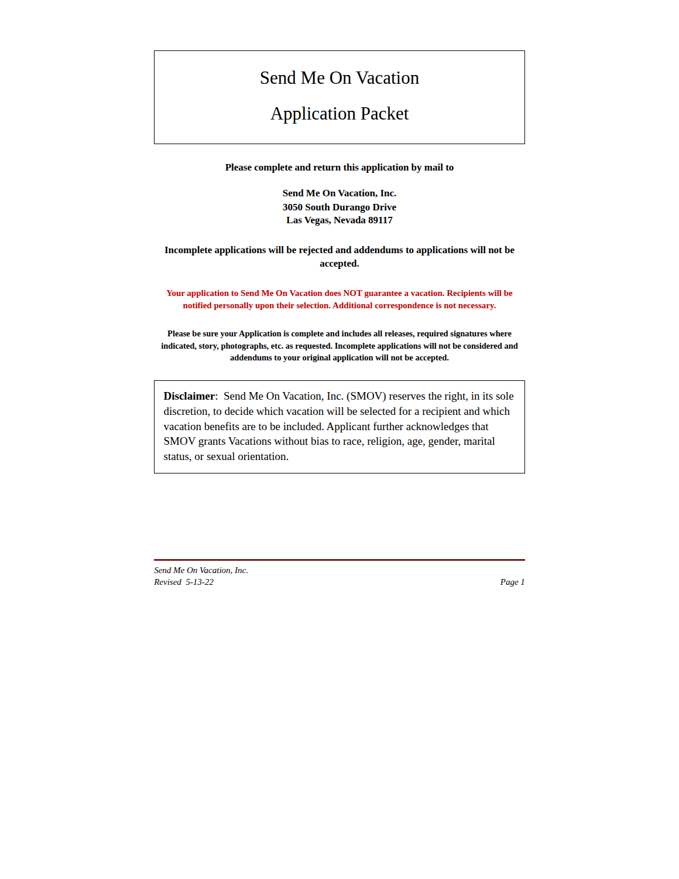Send Me On Vacation
Application Packet
Please complete and return this application by mail to
Send Me On Vacation, Inc.
3050 South Durango Drive
Las Vegas, Nevada 89117
Incomplete applications will be rejected and addendums to applications will not be accepted.
Your application to Send Me On Vacation does NOT guarantee a vacation. Recipients will be notified personally upon their selection. Additional correspondence is not necessary.
Please be sure your Application is complete and includes all releases, required signatures where indicated, story, photographs, etc. as requested. Incomplete applications will not be considered and addendums to your original application will not be accepted.
Disclaimer: Send Me On Vacation, Inc. (SMOV) reserves the right, in its sole discretion, to decide which vacation will be selected for a recipient and which vacation benefits are to be included. Applicant further acknowledges that SMOV grants Vacations without bias to race, religion, age, gender, marital status, or sexual orientation.
Send Me On Vacation, Inc.
Revised 5-13-22 Page 1